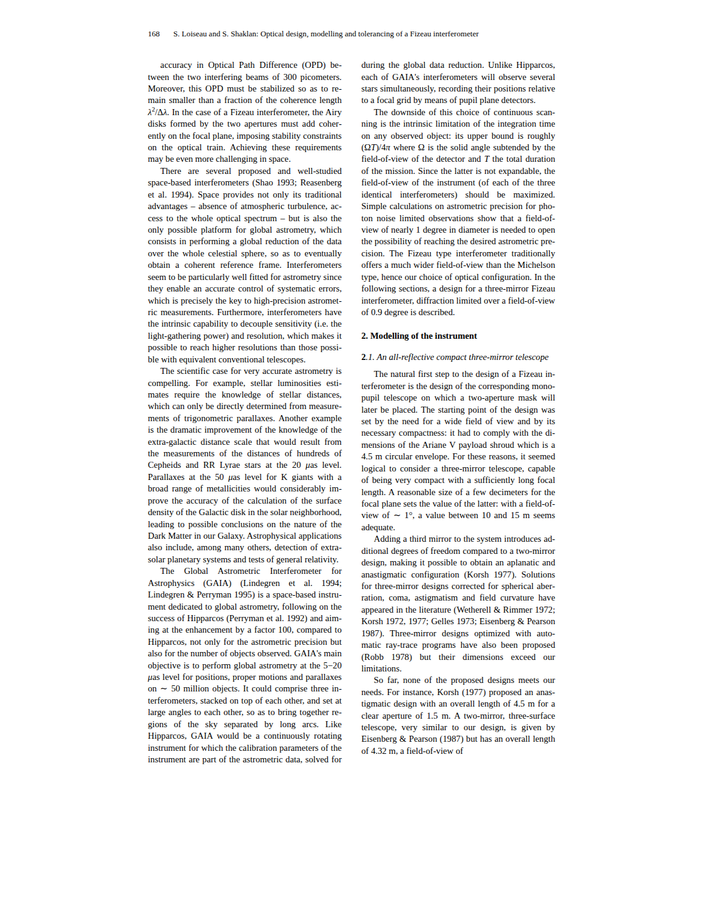168 S. Loiseau and S. Shaklan: Optical design, modelling and tolerancing of a Fizeau interferometer
accuracy in Optical Path Difference (OPD) between the two interfering beams of 300 picometers. Moreover, this OPD must be stabilized so as to remain smaller than a fraction of the coherence length λ2/Δλ. In the case of a Fizeau interferometer, the Airy disks formed by the two apertures must add coherently on the focal plane, imposing stability constraints on the optical train. Achieving these requirements may be even more challenging in space.
There are several proposed and well-studied space-based interferometers (Shao 1993; Reasenberg et al. 1994). Space provides not only its traditional advantages – absence of atmospheric turbulence, access to the whole optical spectrum – but is also the only possible platform for global astrometry, which consists in performing a global reduction of the data over the whole celestial sphere, so as to eventually obtain a coherent reference frame. Interferometers seem to be particularly well fitted for astrometry since they enable an accurate control of systematic errors, which is precisely the key to high-precision astrometric measurements. Furthermore, interferometers have the intrinsic capability to decouple sensitivity (i.e. the light-gathering power) and resolution, which makes it possible to reach higher resolutions than those possible with equivalent conventional telescopes.
The scientific case for very accurate astrometry is compelling. For example, stellar luminosities estimates require the knowledge of stellar distances, which can only be directly determined from measurements of trigonometric parallaxes. Another example is the dramatic improvement of the knowledge of the extra-galactic distance scale that would result from the measurements of the distances of hundreds of Cepheids and RR Lyrae stars at the 20 μas level. Parallaxes at the 50 μas level for K giants with a broad range of metallicities would considerably improve the accuracy of the calculation of the surface density of the Galactic disk in the solar neighborhood, leading to possible conclusions on the nature of the Dark Matter in our Galaxy. Astrophysical applications also include, among many others, detection of extra-solar planetary systems and tests of general relativity.
The Global Astrometric Interferometer for Astrophysics (GAIA) (Lindegren et al. 1994; Lindegren & Perryman 1995) is a space-based instrument dedicated to global astrometry, following on the success of Hipparcos (Perryman et al. 1992) and aiming at the enhancement by a factor 100, compared to Hipparcos, not only for the astrometric precision but also for the number of objects observed. GAIA's main objective is to perform global astrometry at the 5−20 μas level for positions, proper motions and parallaxes on ∼ 50 million objects. It could comprise three interferometers, stacked on top of each other, and set at large angles to each other, so as to bring together regions of the sky separated by long arcs. Like Hipparcos, GAIA would be a continuously rotating instrument for which the calibration parameters of the instrument are part of the astrometric data, solved for during the global data reduction. Unlike Hipparcos, each of GAIA's interferometers will observe several stars simultaneously, recording their positions relative to a focal grid by means of pupil plane detectors.
The downside of this choice of continuous scanning is the intrinsic limitation of the integration time on any observed object: its upper bound is roughly (ΩT)/4π where Ω is the solid angle subtended by the field-of-view of the detector and T the total duration of the mission. Since the latter is not expandable, the field-of-view of the instrument (of each of the three identical interferometers) should be maximized. Simple calculations on astrometric precision for photon noise limited observations show that a field-of-view of nearly 1 degree in diameter is needed to open the possibility of reaching the desired astrometric precision. The Fizeau type interferometer traditionally offers a much wider field-of-view than the Michelson type, hence our choice of optical configuration. In the following sections, a design for a three-mirror Fizeau interferometer, diffraction limited over a field-of-view of 0.9 degree is described.
2. Modelling of the instrument
2.1. An all-reflective compact three-mirror telescope
The natural first step to the design of a Fizeau interferometer is the design of the corresponding mono-pupil telescope on which a two-aperture mask will later be placed. The starting point of the design was set by the need for a wide field of view and by its necessary compactness: it had to comply with the dimensions of the Ariane V payload shroud which is a 4.5 m circular envelope. For these reasons, it seemed logical to consider a three-mirror telescope, capable of being very compact with a sufficiently long focal length. A reasonable size of a few decimeters for the focal plane sets the value of the latter: with a field-of-view of ∼ 1°, a value between 10 and 15 m seems adequate.
Adding a third mirror to the system introduces additional degrees of freedom compared to a two-mirror design, making it possible to obtain an aplanatic and anastigmatic configuration (Korsh 1977). Solutions for three-mirror designs corrected for spherical aberration, coma, astigmatism and field curvature have appeared in the literature (Wetherell & Rimmer 1972; Korsh 1972, 1977; Gelles 1973; Eisenberg & Pearson 1987). Three-mirror designs optimized with automatic ray-trace programs have also been proposed (Robb 1978) but their dimensions exceed our limitations.
So far, none of the proposed designs meets our needs. For instance, Korsh (1977) proposed an anastigmatic design with an overall length of 4.5 m for a clear aperture of 1.5 m. A two-mirror, three-surface telescope, very similar to our design, is given by Eisenberg & Pearson (1987) but has an overall length of 4.32 m, a field-of-view of